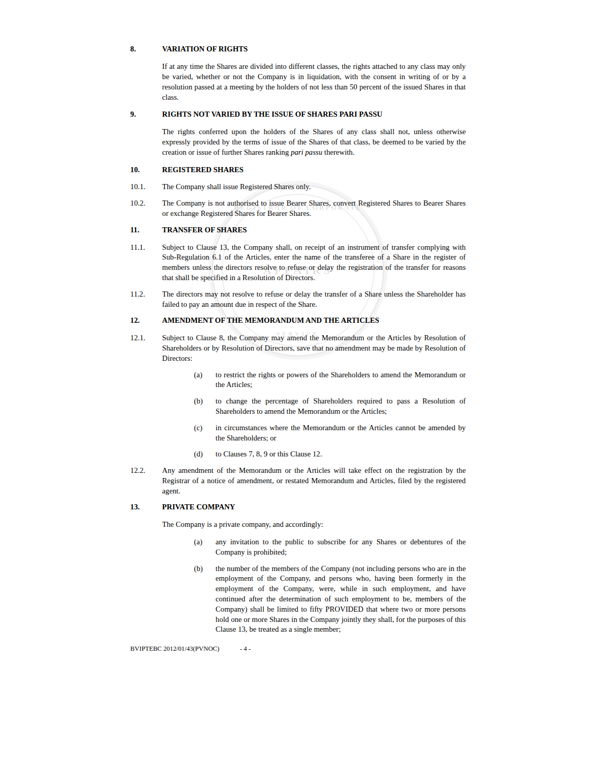Registrar of Corporate
Affairs
Service
8.
Variation of Rights
If at any time the Shares are divided into different classes, the rights attached to any class may only be varied, whether or not the Company is in liquidation, with the consent in writing of or by a resolution passed at a meeting by the holders of not less than 50 percent of the issued Shares in that class.
9.
Rights Not Varied by the Issue of Shares Pari Passu
The rights conferred upon the holders of the Shares of any class shall not, unless otherwise expressly provided by the terms of issue of the Shares of that class, be deemed to be varied by the creation or issue of further Shares ranking pari passu therewith.
10.
Registered Shares
10.1.
The Company shall issue Registered Shares only.
10.2.
The Company is not authorised to issue Bearer Shares, convert Registered Shares to Bearer Shares or exchange Registered Shares for Bearer Shares.
11.
Transfer of Shares
11.1.
Subject to Clause 13, the Company shall, on receipt of an instrument of transfer complying with Sub-Regulation 6.1 of the Articles, enter the name of the transferee of a Share in the register of members unless the directors resolve to refuse or delay the registration of the transfer for reasons that shall be specified in a Resolution of Directors.
11.2.
The directors may not resolve to refuse or delay the transfer of a Share unless the Shareholder has failed to pay an amount due in respect of the Share.
12.
Amendment of the Memorandum and the Articles
12.1.
Subject to Clause 8, the Company may amend the Memorandum or the Articles by Resolution of Shareholders or by Resolution of Directors, save that no amendment may be made by Resolution of Directors:
(a)
to restrict the rights or powers of the Shareholders to amend the Memorandum or the Articles;
(b)
to change the percentage of Shareholders required to pass a Resolution of Shareholders to amend the Memorandum or the Articles;
(c)
in circumstances where the Memorandum or the Articles cannot be amended by the Shareholders; or
(d)
to Clauses 7, 8, 9 or this Clause 12.
12.2.
Any amendment of the Memorandum or the Articles will take effect on the registration by the Registrar of a notice of amendment, or restated Memorandum and Articles, filed by the registered agent.
13.
Private Company
The Company is a private company, and accordingly:
(a)
any invitation to the public to subscribe for any Shares or debentures of the Company is prohibited;
(b)
the number of the members of the Company (not including persons who are in the employment of the Company, and persons who, having been formerly in the employment of the Company, were, while in such employment, and have continued after the determination of such employment to be, members of the Company) shall be limited to fifty PROVIDED that where two or more persons hold one or more Shares in the Company jointly they shall, for the purposes of this Clause 13, be treated as a single member;
BVIPTEBC 2012/01/43(PVNOC)
- 4 -